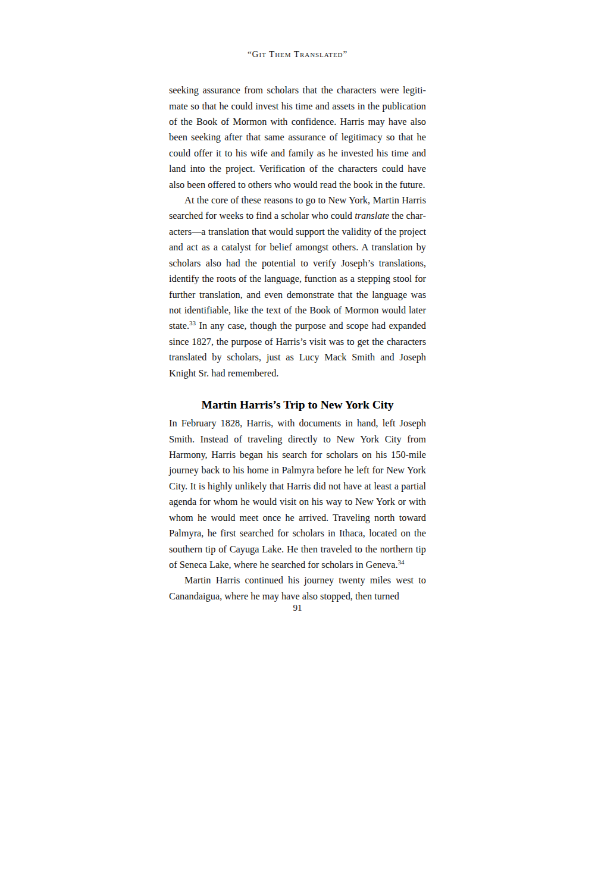“Git Them Translated”
seeking assurance from scholars that the characters were legitimate so that he could invest his time and assets in the publication of the Book of Mormon with confidence. Harris may have also been seeking after that same assurance of legitimacy so that he could offer it to his wife and family as he invested his time and land into the project. Verification of the characters could have also been offered to others who would read the book in the future.
At the core of these reasons to go to New York, Martin Harris searched for weeks to find a scholar who could translate the characters—a translation that would support the validity of the project and act as a catalyst for belief amongst others. A translation by scholars also had the potential to verify Joseph’s translations, identify the roots of the language, function as a stepping stool for further translation, and even demonstrate that the language was not identifiable, like the text of the Book of Mormon would later state.33 In any case, though the purpose and scope had expanded since 1827, the purpose of Harris’s visit was to get the characters translated by scholars, just as Lucy Mack Smith and Joseph Knight Sr. had remembered.
Martin Harris’s Trip to New York City
In February 1828, Harris, with documents in hand, left Joseph Smith. Instead of traveling directly to New York City from Harmony, Harris began his search for scholars on his 150-mile journey back to his home in Palmyra before he left for New York City. It is highly unlikely that Harris did not have at least a partial agenda for whom he would visit on his way to New York or with whom he would meet once he arrived. Traveling north toward Palmyra, he first searched for scholars in Ithaca, located on the southern tip of Cayuga Lake. He then traveled to the northern tip of Seneca Lake, where he searched for scholars in Geneva.34
Martin Harris continued his journey twenty miles west to Canandaigua, where he may have also stopped, then turned
91